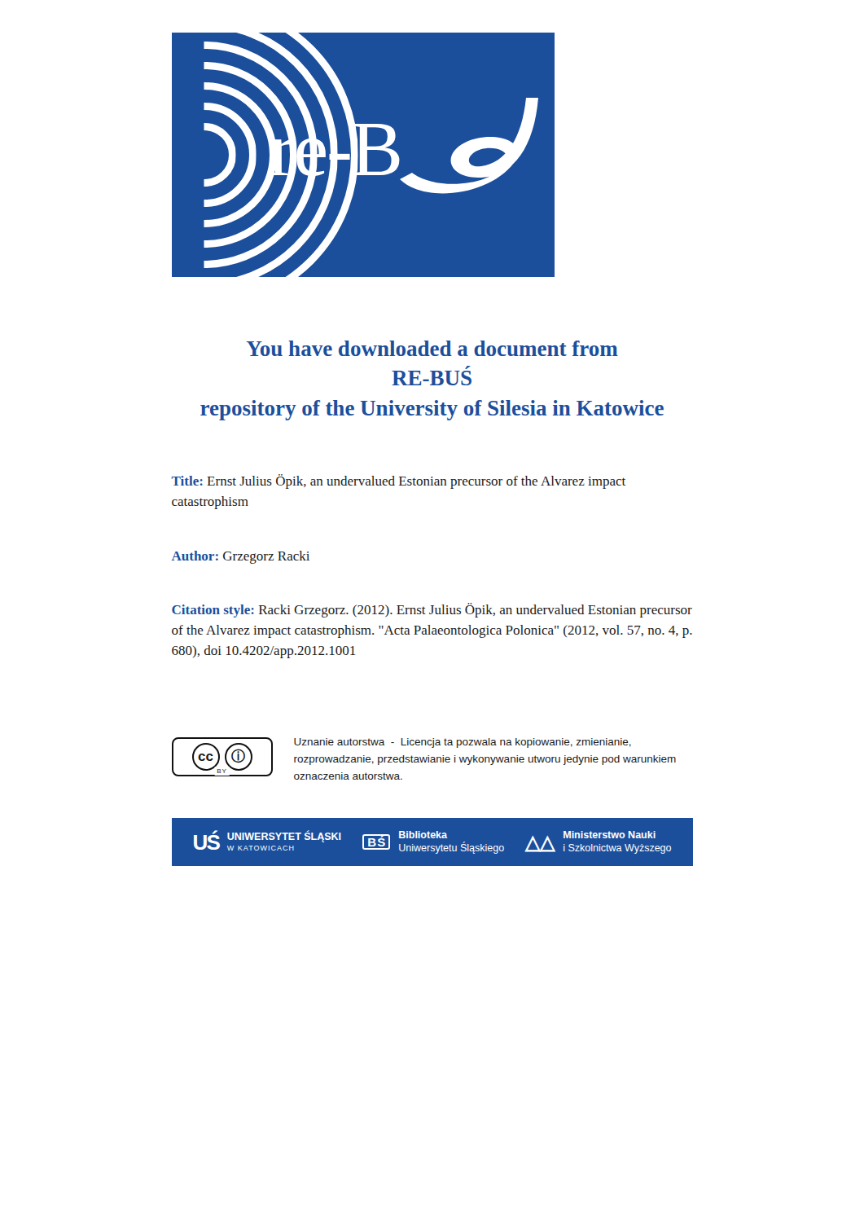re-B
You have downloaded a document from
RE-BUŚ
repository of the University of Silesia in Katowice
Title: Ernst Julius Öpik, an undervalued Estonian precursor of the Alvarez impact catastrophism
Author: Grzegorz Racki
Citation style: Racki Grzegorz. (2012). Ernst Julius Öpik, an undervalued Estonian precursor of the Alvarez impact catastrophism. "Acta Palaeontologica Polonica" (2012, vol. 57, no. 4, p. 680), doi 10.4202/app.2012.1001
cc ⓘ BY
Uznanie autorstwa - Licencja ta pozwala na kopiowanie, zmienianie, rozprowadzanie, przedstawianie i wykonywanie utworu jedynie pod warunkiem oznaczenia autorstwa.
U Ś UNIWERSYTET ŚLĄSKI W KATOWICACH
B Ś Biblioteka Uniwersytetu Śląskiego
△△ Ministerstwo Nauki i Szkolnictwa Wyższego